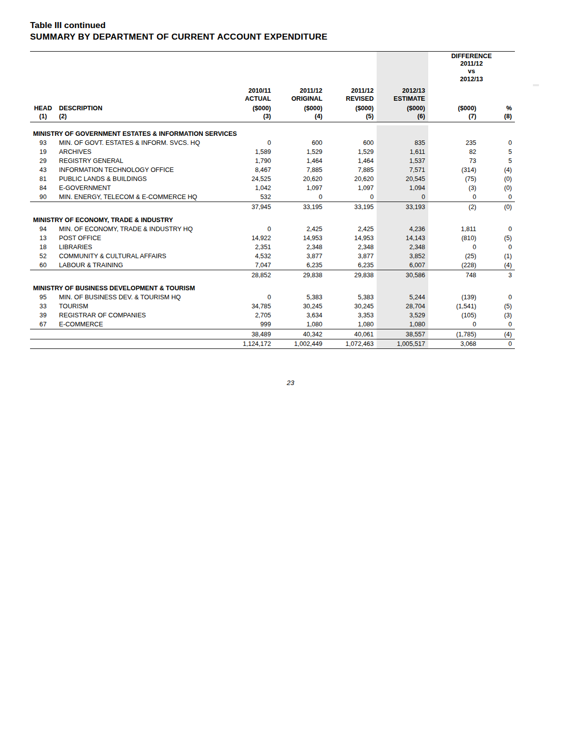Table III continued
SUMMARY BY DEPARTMENT OF CURRENT ACCOUNT EXPENDITURE
| | | | | | | DIFFERENCE 2011/12 vs 2012/13 |
| --- | --- | --- | --- | --- | --- | --- |
| | | 2010/11 ACTUAL | 2011/12 ORIGINAL | 2011/12 REVISED | 2012/13 ESTIMATE | | |
| HEAD (1) | DESCRIPTION (2) | ($000) (3) | ($000) (4) | ($000) (5) | ($000) (6) | ($000) (7) | % (8) |
| MINISTRY OF GOVERNMENT ESTATES & INFORMATION SERVICES | | | |
| 93 | MIN. OF GOVT. ESTATES & INFORM. SVCS. HQ | 0 | 600 | 600 | 835 | 235 | 0 |
| 19 | ARCHIVES | 1,589 | 1,529 | 1,529 | 1,611 | 82 | 5 |
| 29 | REGISTRY GENERAL | 1,790 | 1,464 | 1,464 | 1,537 | 73 | 5 |
| 43 | INFORMATION TECHNOLOGY OFFICE | 8,467 | 7,885 | 7,885 | 7,571 | (314) | (4) |
| 81 | PUBLIC LANDS & BUILDINGS | 24,525 | 20,620 | 20,620 | 20,545 | (75) | (0) |
| 84 | E-GOVERNMENT | 1,042 | 1,097 | 1,097 | 1,094 | (3) | (0) |
| 90 | MIN. ENERGY, TELECOM & E-COMMERCE HQ | 532 | 0 | 0 | 0 | 0 | 0 |
| | | 37,945 | 33,195 | 33,195 | 33,193 | (2) | (0) |
| MINISTRY OF ECONOMY, TRADE & INDUSTRY | | | |
| 94 | MIN. OF ECONOMY, TRADE & INDUSTRY HQ | 0 | 2,425 | 2,425 | 4,236 | 1,811 | 0 |
| 13 | POST OFFICE | 14,922 | 14,953 | 14,953 | 14,143 | (810) | (5) |
| 18 | LIBRARIES | 2,351 | 2,348 | 2,348 | 2,348 | 0 | 0 |
| 52 | COMMUNITY & CULTURAL AFFAIRS | 4,532 | 3,877 | 3,877 | 3,852 | (25) | (1) |
| 60 | LABOUR & TRAINING | 7,047 | 6,235 | 6,235 | 6,007 | (228) | (4) |
| | | 28,852 | 29,838 | 29,838 | 30,586 | 748 | 3 |
| MINISTRY OF BUSINESS DEVELOPMENT & TOURISM | | | |
| 95 | MIN. OF BUSINESS DEV. & TOURISM HQ | 0 | 5,383 | 5,383 | 5,244 | (139) | 0 |
| 33 | TOURISM | 34,785 | 30,245 | 30,245 | 28,704 | (1,541) | (5) |
| 39 | REGISTRAR OF COMPANIES | 2,705 | 3,634 | 3,353 | 3,529 | (105) | (3) |
| 67 | E-COMMERCE | 999 | 1,080 | 1,080 | 1,080 | 0 | 0 |
| | | 38,489 | 40,342 | 40,061 | 38,557 | (1,785) | (4) |
| | | 1,124,172 | 1,002,449 | 1,072,463 | 1,005,517 | 3,068 | 0 |
23